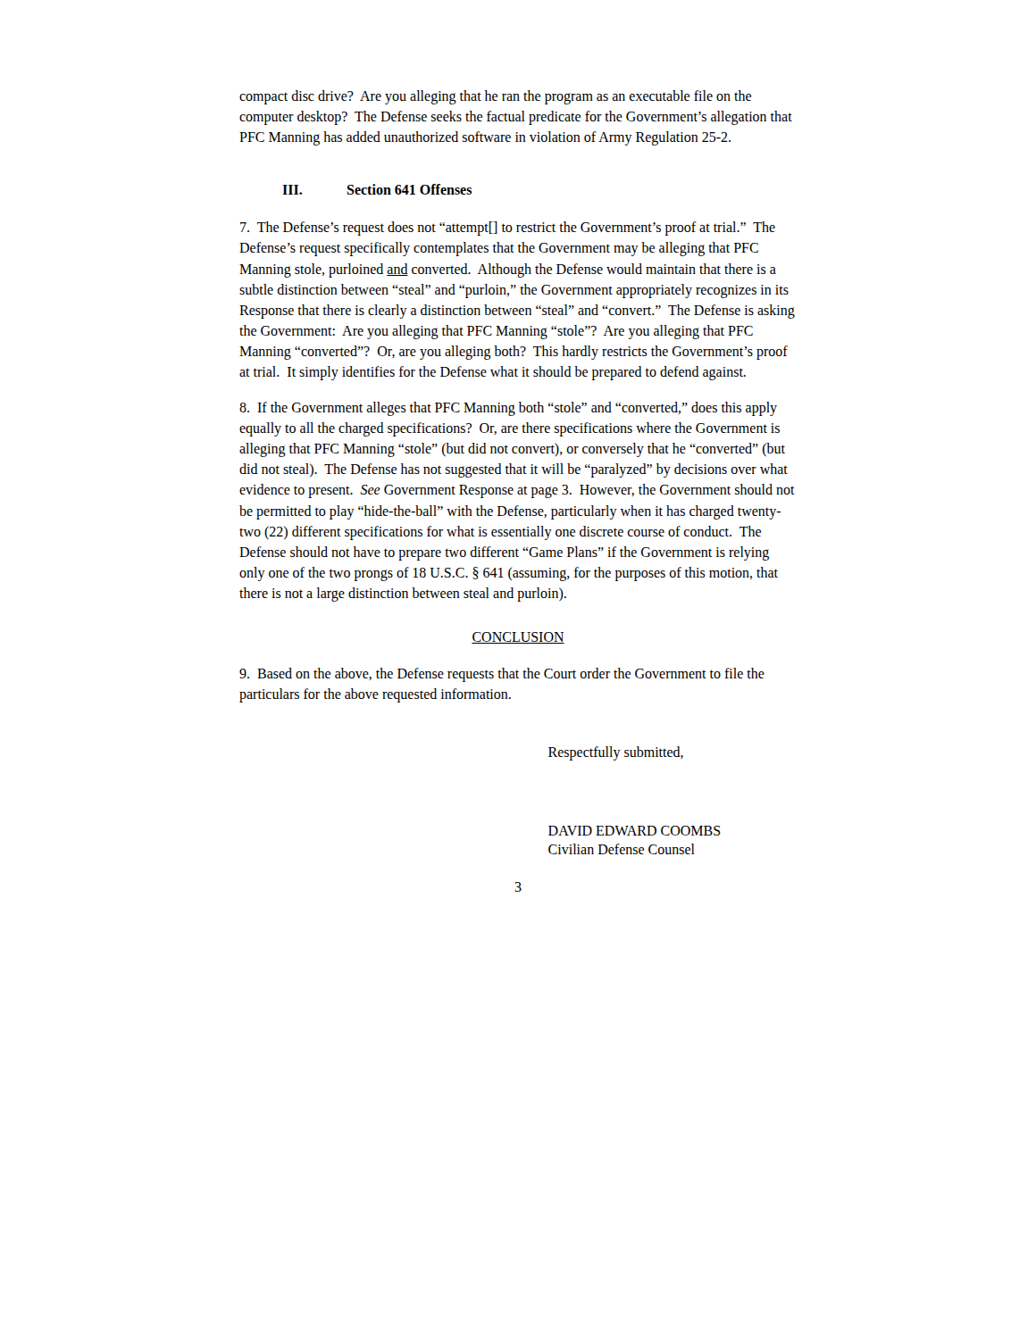compact disc drive? Are you alleging that he ran the program as an executable file on the computer desktop? The Defense seeks the factual predicate for the Government’s allegation that PFC Manning has added unauthorized software in violation of Army Regulation 25-2.
III. Section 641 Offenses
7. The Defense’s request does not “attempt[] to restrict the Government’s proof at trial.” The Defense’s request specifically contemplates that the Government may be alleging that PFC Manning stole, purloined and converted. Although the Defense would maintain that there is a subtle distinction between “steal” and “purloin,” the Government appropriately recognizes in its Response that there is clearly a distinction between “steal” and “convert.” The Defense is asking the Government: Are you alleging that PFC Manning “stole”? Are you alleging that PFC Manning “converted”? Or, are you alleging both? This hardly restricts the Government’s proof at trial. It simply identifies for the Defense what it should be prepared to defend against.
8. If the Government alleges that PFC Manning both “stole” and “converted,” does this apply equally to all the charged specifications? Or, are there specifications where the Government is alleging that PFC Manning “stole” (but did not convert), or conversely that he “converted” (but did not steal). The Defense has not suggested that it will be “paralyzed” by decisions over what evidence to present. See Government Response at page 3. However, the Government should not be permitted to play “hide-the-ball” with the Defense, particularly when it has charged twenty-two (22) different specifications for what is essentially one discrete course of conduct. The Defense should not have to prepare two different “Game Plans” if the Government is relying only one of the two prongs of 18 U.S.C. § 641 (assuming, for the purposes of this motion, that there is not a large distinction between steal and purloin).
CONCLUSION
9. Based on the above, the Defense requests that the Court order the Government to file the particulars for the above requested information.
Respectfully submitted,
DAVID EDWARD COOMBS
Civilian Defense Counsel
3